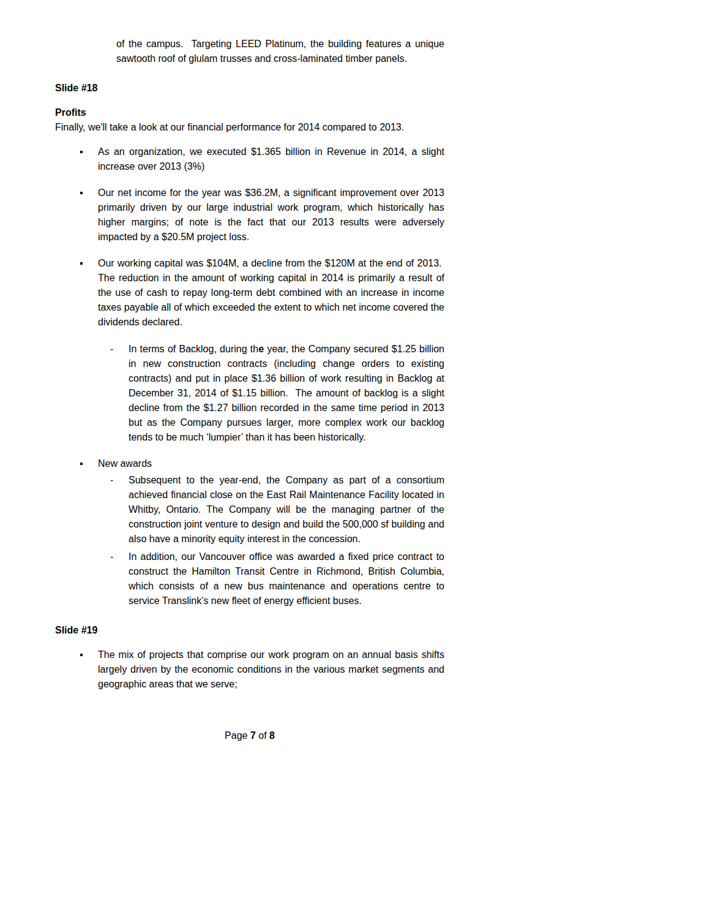of the campus. Targeting LEED Platinum, the building features a unique sawtooth roof of glulam trusses and cross-laminated timber panels.
Slide #18
Profits
Finally, we'll take a look at our financial performance for 2014 compared to 2013.
As an organization, we executed $1.365 billion in Revenue in 2014, a slight increase over 2013 (3%)
Our net income for the year was $36.2M, a significant improvement over 2013 primarily driven by our large industrial work program, which historically has higher margins; of note is the fact that our 2013 results were adversely impacted by a $20.5M project loss.
Our working capital was $104M, a decline from the $120M at the end of 2013. The reduction in the amount of working capital in 2014 is primarily a result of the use of cash to repay long-term debt combined with an increase in income taxes payable all of which exceeded the extent to which net income covered the dividends declared.
In terms of Backlog, during the year, the Company secured $1.25 billion in new construction contracts (including change orders to existing contracts) and put in place $1.36 billion of work resulting in Backlog at December 31, 2014 of $1.15 billion. The amount of backlog is a slight decline from the $1.27 billion recorded in the same time period in 2013 but as the Company pursues larger, more complex work our backlog tends to be much ‘lumpier’ than it has been historically.
New awards
Subsequent to the year-end, the Company as part of a consortium achieved financial close on the East Rail Maintenance Facility located in Whitby, Ontario. The Company will be the managing partner of the construction joint venture to design and build the 500,000 sf building and also have a minority equity interest in the concession.
In addition, our Vancouver office was awarded a fixed price contract to construct the Hamilton Transit Centre in Richmond, British Columbia, which consists of a new bus maintenance and operations centre to service Translink’s new fleet of energy efficient buses.
Slide #19
The mix of projects that comprise our work program on an annual basis shifts largely driven by the economic conditions in the various market segments and geographic areas that we serve;
Page 7 of 8